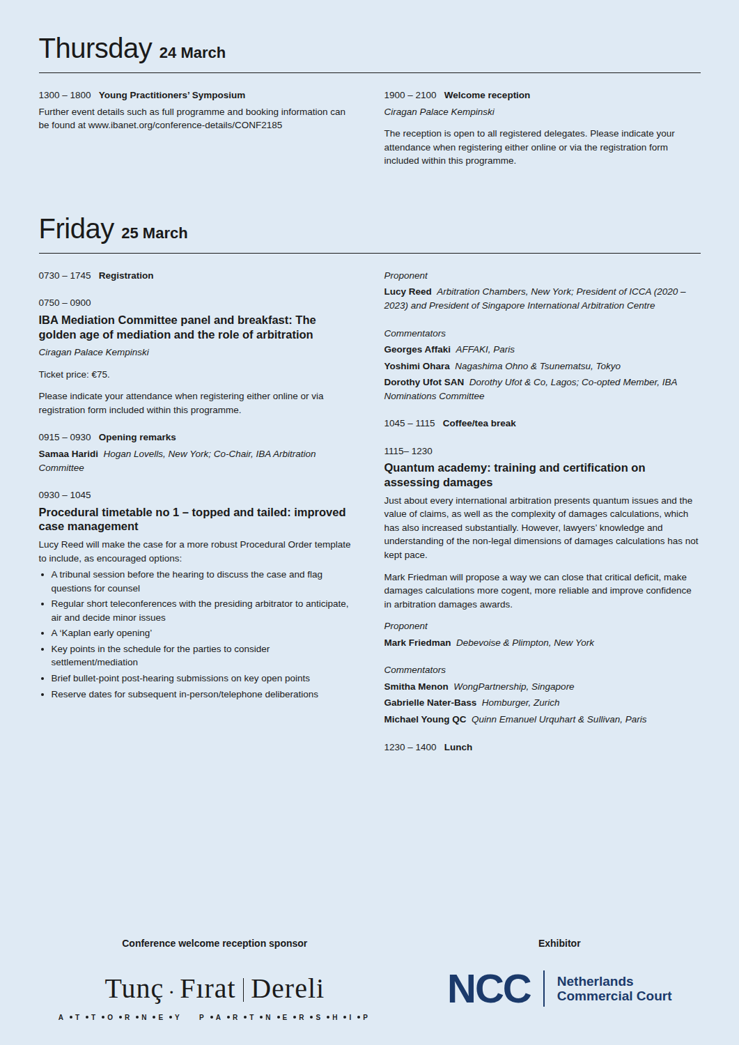Thursday 24 March
1300 – 1800 Young Practitioners’ Symposium
Further event details such as full programme and booking information can be found at www.ibanet.org/conference-details/CONF2185
1900 – 2100 Welcome reception
Ciragan Palace Kempinski
The reception is open to all registered delegates. Please indicate your attendance when registering either online or via the registration form included within this programme.
Friday 25 March
0730 – 1745 Registration
0750 – 0900
IBA Mediation Committee panel and breakfast: The golden age of mediation and the role of arbitration
Ciragan Palace Kempinski
Ticket price: €75.
Please indicate your attendance when registering either online or via registration form included within this programme.
0915 – 0930 Opening remarks
Samaa Haridi Hogan Lovells, New York; Co-Chair, IBA Arbitration Committee
0930 – 1045
Procedural timetable no 1 – topped and tailed: improved case management
Lucy Reed will make the case for a more robust Procedural Order template to include, as encouraged options:
A tribunal session before the hearing to discuss the case and flag questions for counsel
Regular short teleconferences with the presiding arbitrator to anticipate, air and decide minor issues
A ‘Kaplan early opening’
Key points in the schedule for the parties to consider settlement/mediation
Brief bullet-point post-hearing submissions on key open points
Reserve dates for subsequent in-person/telephone deliberations
Proponent
Lucy Reed Arbitration Chambers, New York; President of ICCA (2020 – 2023) and President of Singapore International Arbitration Centre
Commentators
Georges Affaki AFFAKI, Paris
Yoshimi Ohara Nagashima Ohno & Tsunematsu, Tokyo
Dorothy Ufot SAN Dorothy Ufot & Co, Lagos; Co-opted Member, IBA Nominations Committee
1045 – 1115 Coffee/tea break
1115– 1230
Quantum academy: training and certification on assessing damages
Just about every international arbitration presents quantum issues and the value of claims, as well as the complexity of damages calculations, which has also increased substantially. However, lawyers’ knowledge and understanding of the non-legal dimensions of damages calculations has not kept pace.
Mark Friedman will propose a way we can close that critical deficit, make damages calculations more cogent, more reliable and improve confidence in arbitration damages awards.
Proponent
Mark Friedman Debevoise & Plimpton, New York
Commentators
Smitha Menon WongPartnership, Singapore
Gabrielle Nater-Bass Homburger, Zurich
Michael Young QC Quinn Emanuel Urquhart & Sullivan, Paris
1230 – 1400 Lunch
Conference welcome reception sponsor
Tunç·Fırat Dereli
A T T O R N E Y P A R T N E R S H I P
Exhibitor
NCC Netherlands
Commercial Court